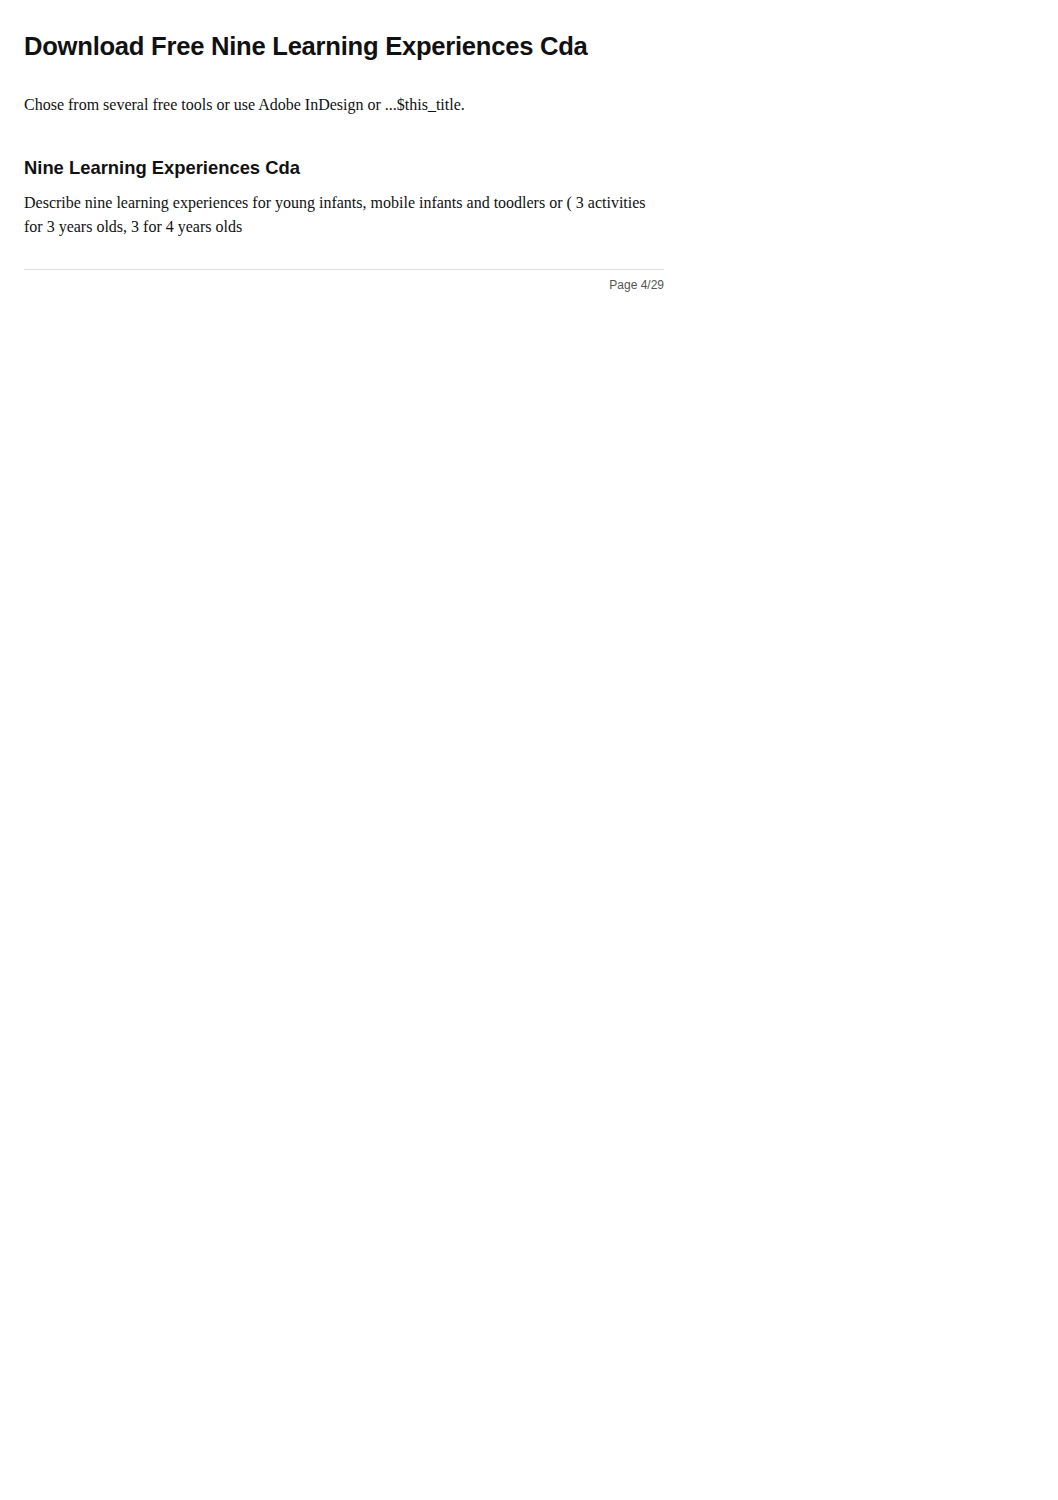Download Free Nine Learning Experiences Cda
Chose from several free tools or use Adobe InDesign or ...$this_title.
Nine Learning Experiences Cda
Describe nine learning experiences for young infants, mobile infants and toodlers or ( 3 activities for 3 years olds, 3 for 4 years olds
Page 4/29